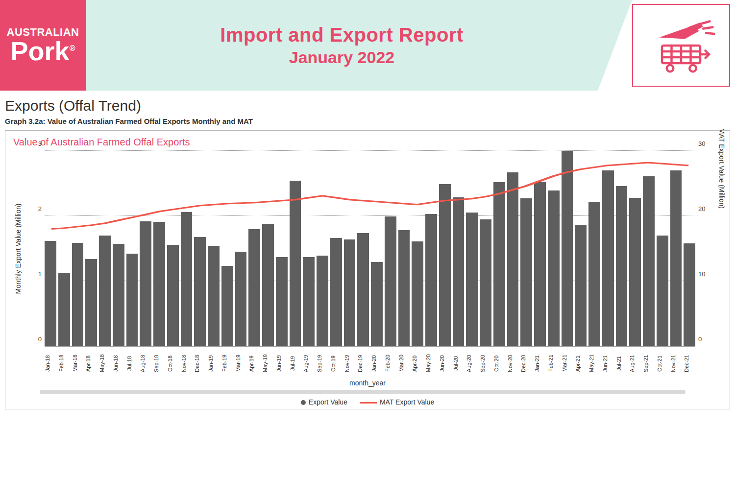AUSTRALIAN
Pork®
Import and Export Report
January 2022
Exports (Offal Trend)
Graph 3.2a: Value of Australian Farmed Offal Exports Monthly and MAT
Value of Australian Farmed Offal Exports
0
1
2
3
0
10
20
30
Monthly Export Value (Million)
MAT Export Value (Million)
Jan-18 Feb-18 Mar-18 Apr-18 May-18 Jun-18 Jul-18 Aug-18 Sep-18 Oct-18 Nov-18 Dec-18 Jan-19 Feb-19 Mar-19 Apr-19 May-19 Jun-19 Jul-19 Aug-19 Sep-19 Oct-19 Nov-19 Dec-19 Jan-20 Feb-20 Mar-20 Apr-20 May-20 Jun-20 Jul-20 Aug-20 Sep-20 Oct-20 Nov-20 Dec-20 Jan-21 Feb-21 Mar-21 Apr-21 May-21 Jun-21 Jul-21 Aug-21 Sep-21 Oct-21 Nov-21 Dec-21
month_year
Export Value MAT Export Value